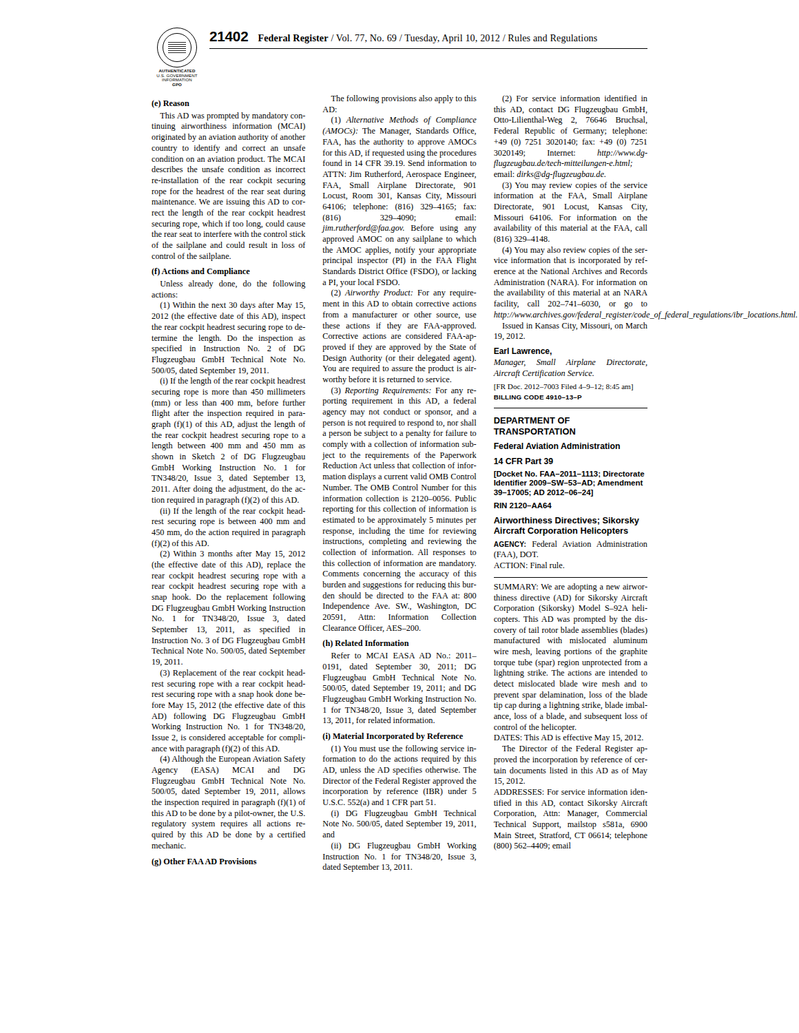Authenticated U.S. Government
Information
GPO
21402
Federal Register / Vol. 77, No. 69 / Tuesday, April 10, 2012 / Rules and Regulations
(e) Reason
This AD was prompted by mandatory continuing airworthiness information (MCAI) originated by an aviation authority of another country to identify and correct an unsafe condition on an aviation product. The MCAI describes the unsafe condition as incorrect re-installation of the rear cockpit securing rope for the headrest of the rear seat during maintenance. We are issuing this AD to correct the length of the rear cockpit headrest securing rope, which if too long, could cause the rear seat to interfere with the control stick of the sailplane and could result in loss of control of the sailplane.
(f) Actions and Compliance
Unless already done, do the following actions:
(1) Within the next 30 days after May 15, 2012 (the effective date of this AD), inspect the rear cockpit headrest securing rope to determine the length. Do the inspection as specified in Instruction No. 2 of DG Flugzeugbau GmbH Technical Note No. 500/05, dated September 19, 2011.
(i) If the length of the rear cockpit headrest securing rope is more than 450 millimeters (mm) or less than 400 mm, before further flight after the inspection required in paragraph (f)(1) of this AD, adjust the length of the rear cockpit headrest securing rope to a length between 400 mm and 450 mm as shown in Sketch 2 of DG Flugzeugbau GmbH Working Instruction No. 1 for TN348/20, Issue 3, dated September 13, 2011. After doing the adjustment, do the action required in paragraph (f)(2) of this AD.
(ii) If the length of the rear cockpit headrest securing rope is between 400 mm and 450 mm, do the action required in paragraph (f)(2) of this AD.
(2) Within 3 months after May 15, 2012 (the effective date of this AD), replace the rear cockpit headrest securing rope with a rear cockpit headrest securing rope with a snap hook. Do the replacement following DG Flugzeugbau GmbH Working Instruction No. 1 for TN348/20, Issue 3, dated September 13, 2011, as specified in Instruction No. 3 of DG Flugzeugbau GmbH Technical Note No. 500/05, dated September 19, 2011.
(3) Replacement of the rear cockpit headrest securing rope with a rear cockpit headrest securing rope with a snap hook done before May 15, 2012 (the effective date of this AD) following DG Flugzeugbau GmbH Working Instruction No. 1 for TN348/20, Issue 2, is considered acceptable for compliance with paragraph (f)(2) of this AD.
(4) Although the European Aviation Safety Agency (EASA) MCAI and DG Flugzeugbau GmbH Technical Note No. 500/05, dated September 19, 2011, allows the inspection required in paragraph (f)(1) of this AD to be done by a pilot-owner, the U.S. regulatory system requires all actions required by this AD be done by a certified mechanic.
(g) Other FAA AD Provisions
The following provisions also apply to this AD:
(1) Alternative Methods of Compliance (AMOCs): The Manager, Standards Office, FAA, has the authority to approve AMOCs for this AD, if requested using the procedures found in 14 CFR 39.19. Send information to ATTN: Jim Rutherford, Aerospace Engineer, FAA, Small Airplane Directorate, 901 Locust, Room 301, Kansas City, Missouri 64106; telephone: (816) 329–4165; fax: (816) 329–4090; email: jim.rutherford@faa.gov. Before using any approved AMOC on any sailplane to which the AMOC applies, notify your appropriate principal inspector (PI) in the FAA Flight Standards District Office (FSDO), or lacking a PI, your local FSDO.
(2) Airworthy Product: For any requirement in this AD to obtain corrective actions from a manufacturer or other source, use these actions if they are FAA-approved. Corrective actions are considered FAA-approved if they are approved by the State of Design Authority (or their delegated agent). You are required to assure the product is airworthy before it is returned to service.
(3) Reporting Requirements: For any reporting requirement in this AD, a federal agency may not conduct or sponsor, and a person is not required to respond to, nor shall a person be subject to a penalty for failure to comply with a collection of information subject to the requirements of the Paperwork Reduction Act unless that collection of information displays a current valid OMB Control Number. The OMB Control Number for this information collection is 2120–0056. Public reporting for this collection of information is estimated to be approximately 5 minutes per response, including the time for reviewing instructions, completing and reviewing the collection of information. All responses to this collection of information are mandatory. Comments concerning the accuracy of this burden and suggestions for reducing this burden should be directed to the FAA at: 800 Independence Ave. SW., Washington, DC 20591, Attn: Information Collection Clearance Officer, AES–200.
(h) Related Information
Refer to MCAI EASA AD No.: 2011–0191, dated September 30, 2011; DG Flugzeugbau GmbH Technical Note No. 500/05, dated September 19, 2011; and DG Flugzeugbau GmbH Working Instruction No. 1 for TN348/20, Issue 3, dated September 13, 2011, for related information.
(i) Material Incorporated by Reference
(1) You must use the following service information to do the actions required by this AD, unless the AD specifies otherwise. The Director of the Federal Register approved the incorporation by reference (IBR) under 5 U.S.C. 552(a) and 1 CFR part 51.
(i) DG Flugzeugbau GmbH Technical Note No. 500/05, dated September 19, 2011, and
(ii) DG Flugzeugbau GmbH Working Instruction No. 1 for TN348/20, Issue 3, dated September 13, 2011.
(2) For service information identified in this AD, contact DG Flugzeugbau GmbH, Otto-Lilienthal-Weg 2, 76646 Bruchsal, Federal Republic of Germany; telephone: +49 (0) 7251 3020140; fax: +49 (0) 7251 3020149; Internet: http://www.dg-flugzeugbau.de/tech-mitteilungen-e.html; email: dirks@dg-flugzeugbau.de.
(3) You may review copies of the service information at the FAA, Small Airplane Directorate, 901 Locust, Kansas City, Missouri 64106. For information on the availability of this material at the FAA, call (816) 329–4148.
(4) You may also review copies of the service information that is incorporated by reference at the National Archives and Records Administration (NARA). For information on the availability of this material at an NARA facility, call 202–741–6030, or go to http://www.archives.gov/federal_register/code_of_federal_regulations/ibr_locations.html.
Issued in Kansas City, Missouri, on March 19, 2012.
Earl Lawrence,
Manager, Small Airplane Directorate, Aircraft Certification Service.
[FR Doc. 2012–7003 Filed 4–9–12; 8:45 am]
BILLING CODE 4910–13–P
DEPARTMENT OF TRANSPORTATION
Federal Aviation Administration
14 CFR Part 39
[Docket No. FAA–2011–1113; Directorate Identifier 2009–SW–53–AD; Amendment 39–17005; AD 2012–06–24]
RIN 2120–AA64
Airworthiness Directives; Sikorsky Aircraft Corporation Helicopters
AGENCY: Federal Aviation Administration (FAA), DOT.
ACTION: Final rule.
SUMMARY: We are adopting a new airworthiness directive (AD) for Sikorsky Aircraft Corporation (Sikorsky) Model S–92A helicopters. This AD was prompted by the discovery of tail rotor blade assemblies (blades) manufactured with mislocated aluminum wire mesh, leaving portions of the graphite torque tube (spar) region unprotected from a lightning strike. The actions are intended to detect mislocated blade wire mesh and to prevent spar delamination, loss of the blade tip cap during a lightning strike, blade imbalance, loss of a blade, and subsequent loss of control of the helicopter.
DATES: This AD is effective May 15, 2012.
The Director of the Federal Register approved the incorporation by reference of certain documents listed in this AD as of May 15, 2012.
ADDRESSES: For service information identified in this AD, contact Sikorsky Aircraft Corporation, Attn: Manager, Commercial Technical Support, mailstop s581a, 6900 Main Street, Stratford, CT 06614; telephone (800) 562–4409; email